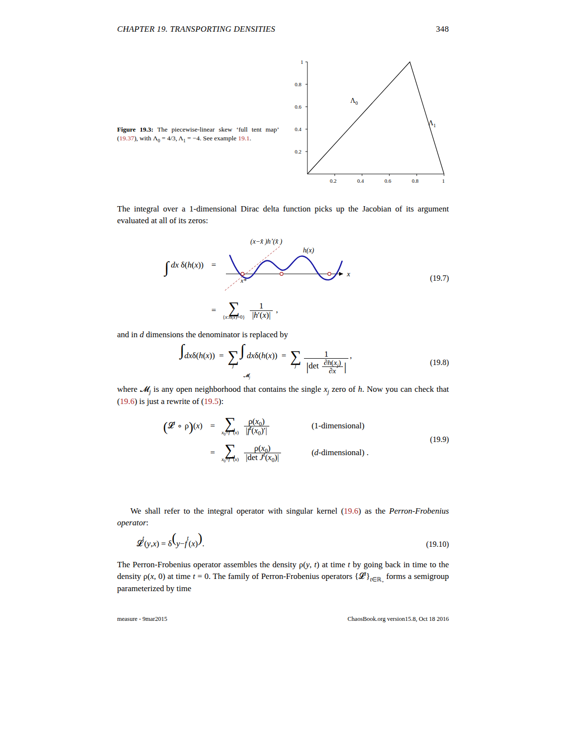CHAPTER 19. TRANSPORTING DENSITIES 348
Figure 19.3: The piecewise-linear skew ‘full tent map’ (19.37), with Λ0 = 4/3, Λ1 = −4. See example 19.1.
0.2 0.4 0.6 0.8 1 0.2 0.4 0.6 0.8 1 Λ0 Λ1
The integral over a 1-dimensional Dirac delta function picks up the Jacobian of its argument evaluated at all of its zeros:
| ∫ dx δ( h ( x )) | = | x (x−x̂ )h’(x̂ ) h(x) x* |
| | = | ∑ { x : h ( x )=0} 1 / h ′( x )/ , |
(19.7)
and in d dimensions the denominator is replaced by
∫ dx δ(h(x)) = ∑j ∫𝓜j dx δ(h(x)) = ∑j 1 |det ∂h(xj) ∂x | ,
(19.8)
where 𝓜j is any open neighborhood that contains the single xj zero of h. Now you can check that (19.6) is just a rewrite of (19.5):
| ( 𝓛 t ∘ ρ ) ( x ) | = | ∑ x 0 = f − t ( x ) ρ( x 0 ) / f t ( x 0 )′/ | (1-dimensional) |
| | = | ∑ x 0 = f − t ( x ) ρ( x 0 ) / det J t ( x 0 )/ | ( d -dimensional) . |
(19.9)
We shall refer to the integral operator with singular kernel (19.6) as the Perron-Frobenius operator:
𝓛t(y, x) = δ(y − ft(x)) .
(19.10)
The Perron-Frobenius operator assembles the density ρ(y, t) at time t by going back in time to the density ρ(x, 0) at time t = 0. The family of Perron-Frobenius operators {𝓛t}t∈ℝ+ forms a semigroup parameterized by time
measure - 9mar2015 ChaosBook.org version15.8, Oct 18 2016